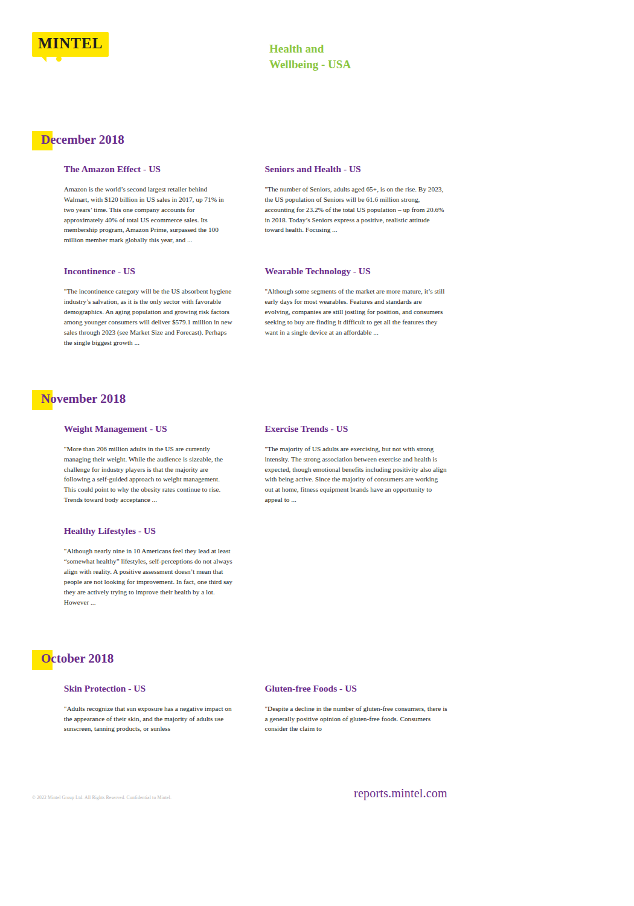MINTEL
Health and
Wellbeing - USA
December 2018
The Amazon Effect - US
Amazon is the world’s second largest retailer behind Walmart, with $120 billion in US sales in 2017, up 71% in two years’ time. This one company accounts for approximately 40% of total US ecommerce sales. Its membership program, Amazon Prime, surpassed the 100 million member mark globally this year, and ...
Seniors and Health - US
"The number of Seniors, adults aged 65+, is on the rise. By 2023, the US population of Seniors will be 61.6 million strong, accounting for 23.2% of the total US population – up from 20.6% in 2018. Today’s Seniors express a positive, realistic attitude toward health. Focusing ...
Incontinence - US
"The incontinence category will be the US absorbent hygiene industry’s salvation, as it is the only sector with favorable demographics. An aging population and growing risk factors among younger consumers will deliver $579.1 million in new sales through 2023 (see Market Size and Forecast). Perhaps the single biggest growth ...
Wearable Technology - US
"Although some segments of the market are more mature, it’s still early days for most wearables. Features and standards are evolving, companies are still jostling for position, and consumers seeking to buy are finding it difficult to get all the features they want in a single device at an affordable ...
November 2018
Weight Management - US
"More than 206 million adults in the US are currently managing their weight. While the audience is sizeable, the challenge for industry players is that the majority are following a self-guided approach to weight management. This could point to why the obesity rates continue to rise. Trends toward body acceptance ...
Exercise Trends - US
"The majority of US adults are exercising, but not with strong intensity. The strong association between exercise and health is expected, though emotional benefits including positivity also align with being active. Since the majority of consumers are working out at home, fitness equipment brands have an opportunity to appeal to ...
Healthy Lifestyles - US
"Although nearly nine in 10 Americans feel they lead at least “somewhat healthy” lifestyles, self-perceptions do not always align with reality. A positive assessment doesn’t mean that people are not looking for improvement. In fact, one third say they are actively trying to improve their health by a lot. However ...
October 2018
Skin Protection - US
"Adults recognize that sun exposure has a negative impact on the appearance of their skin, and the majority of adults use sunscreen, tanning products, or sunless
Gluten-free Foods - US
"Despite a decline in the number of gluten-free consumers, there is a generally positive opinion of gluten-free foods. Consumers consider the claim to
© 2022 Mintel Group Ltd. All Rights Reserved. Confidential to Mintel.
reports.mintel.com